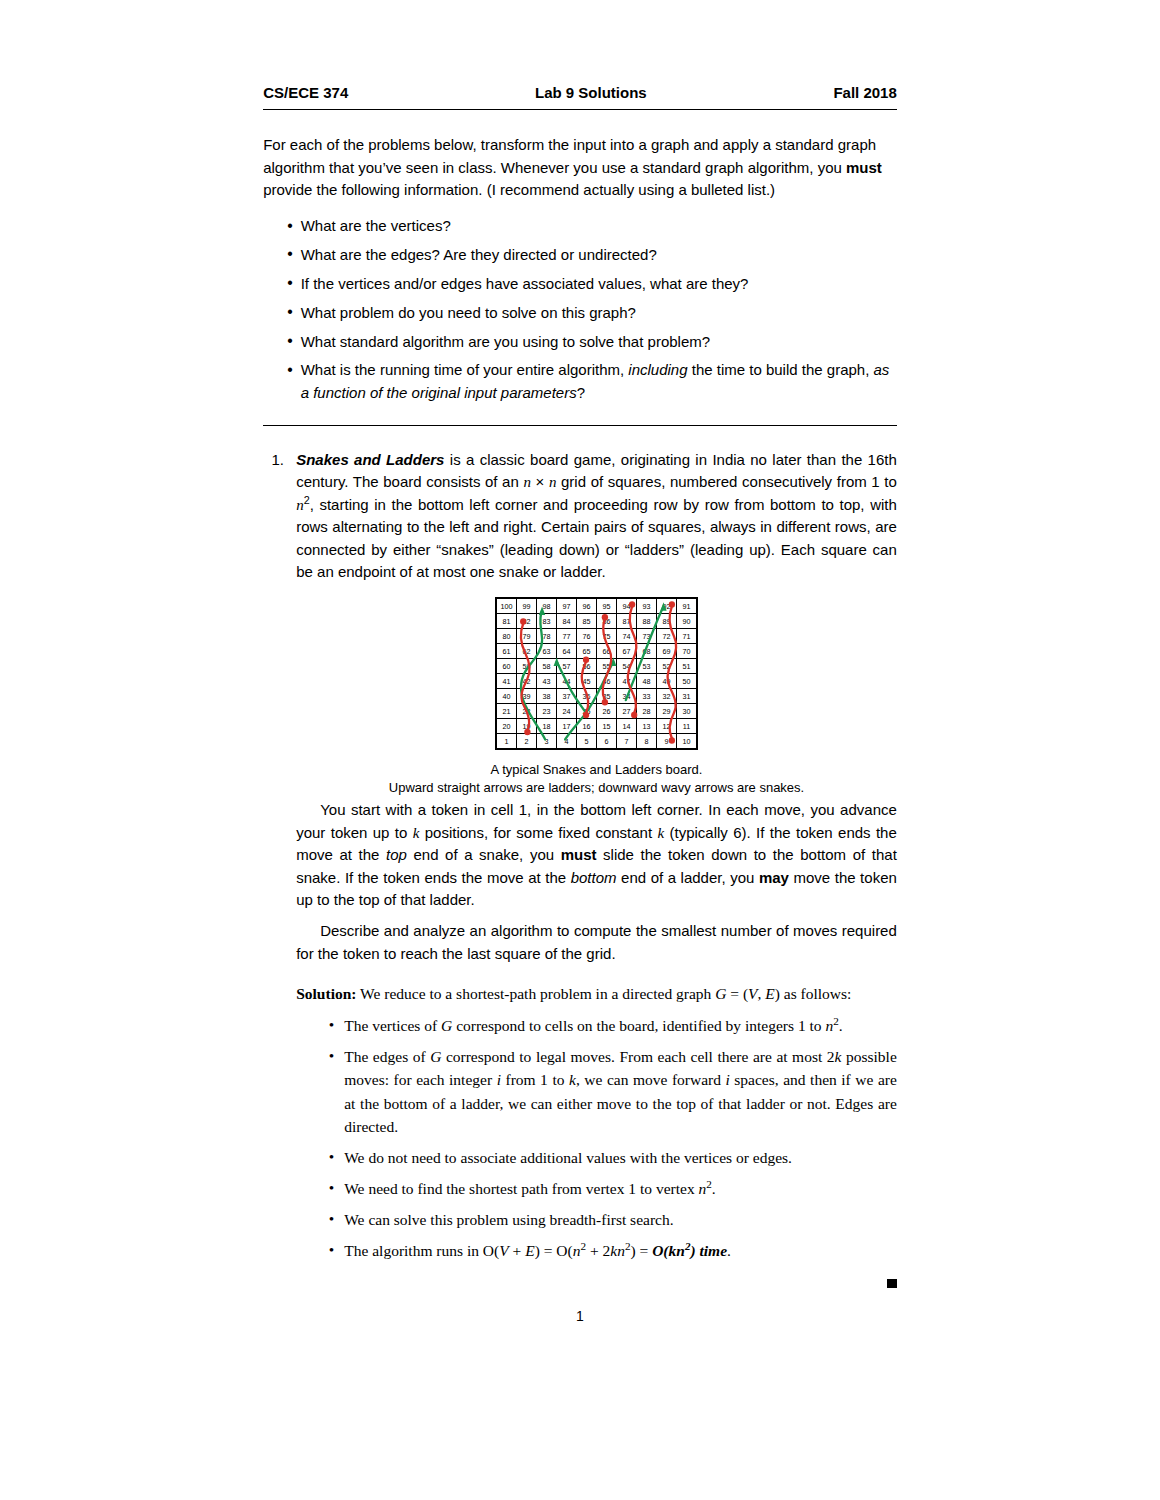CS/ECE 374
Lab 9 Solutions
Fall 2018
For each of the problems below, transform the input into a graph and apply a standard graph algorithm that you’ve seen in class. Whenever you use a standard graph algorithm, you must provide the following information. (I recommend actually using a bulleted list.)
What are the vertices?
What are the edges? Are they directed or undirected?
If the vertices and/or edges have associated values, what are they?
What problem do you need to solve on this graph?
What standard algorithm are you using to solve that problem?
What is the running time of your entire algorithm, including the time to build the graph, as a function of the original input parameters?
Snakes and Ladders is a classic board game, originating in India no later than the 16th century. The board consists of an n × n grid of squares, numbered consecutively from 1 to n2, starting in the bottom left corner and proceeding row by row from bottom to top, with rows alternating to the left and right. Certain pairs of squares, always in different rows, are connected by either “snakes” (leading down) or “ladders” (leading up). Each square can be an endpoint of at most one snake or ladder.
| 100 | 99 | 98 | 97 | 96 | 95 | 94 | 93 | 92 | 91 |
| 81 | 82 | 83 | 84 | 85 | 86 | 87 | 88 | 89 | 90 |
| 80 | 79 | 78 | 77 | 76 | 75 | 74 | 73 | 72 | 71 |
| 61 | 62 | 63 | 64 | 65 | 66 | 67 | 68 | 69 | 70 |
| 60 | 59 | 58 | 57 | 56 | 55 | 54 | 53 | 52 | 51 |
| 41 | 42 | 43 | 44 | 45 | 46 | 47 | 48 | 49 | 50 |
| 40 | 39 | 38 | 37 | 36 | 35 | 34 | 33 | 32 | 31 |
| 21 | 22 | 23 | 24 | 25 | 26 | 27 | 28 | 29 | 30 |
| 20 | 19 | 18 | 17 | 16 | 15 | 14 | 13 | 12 | 11 |
| 1 | 2 | 3 | 4 | 5 | 6 | 7 | 8 | 9 | 10 |
A typical Snakes and Ladders board.
Upward straight arrows are ladders; downward wavy arrows are snakes.
You start with a token in cell 1, in the bottom left corner. In each move, you advance your token up to k positions, for some fixed constant k (typically 6). If the token ends the move at the top end of a snake, you must slide the token down to the bottom of that snake. If the token ends the move at the bottom end of a ladder, you may move the token up to the top of that ladder.
Describe and analyze an algorithm to compute the smallest number of moves required for the token to reach the last square of the grid.
Solution: We reduce to a shortest-path problem in a directed graph G = (V, E) as follows:
The vertices of G correspond to cells on the board, identified by integers 1 to n2.
The edges of G correspond to legal moves. From each cell there are at most 2k possible moves: for each integer i from 1 to k, we can move forward i spaces, and then if we are at the bottom of a ladder, we can either move to the top of that ladder or not. Edges are directed.
We do not need to associate additional values with the vertices or edges.
We need to find the shortest path from vertex 1 to vertex n2.
We can solve this problem using breadth-first search.
The algorithm runs in O(V + E) = O(n2 + 2kn2) = O(kn2) time.
1